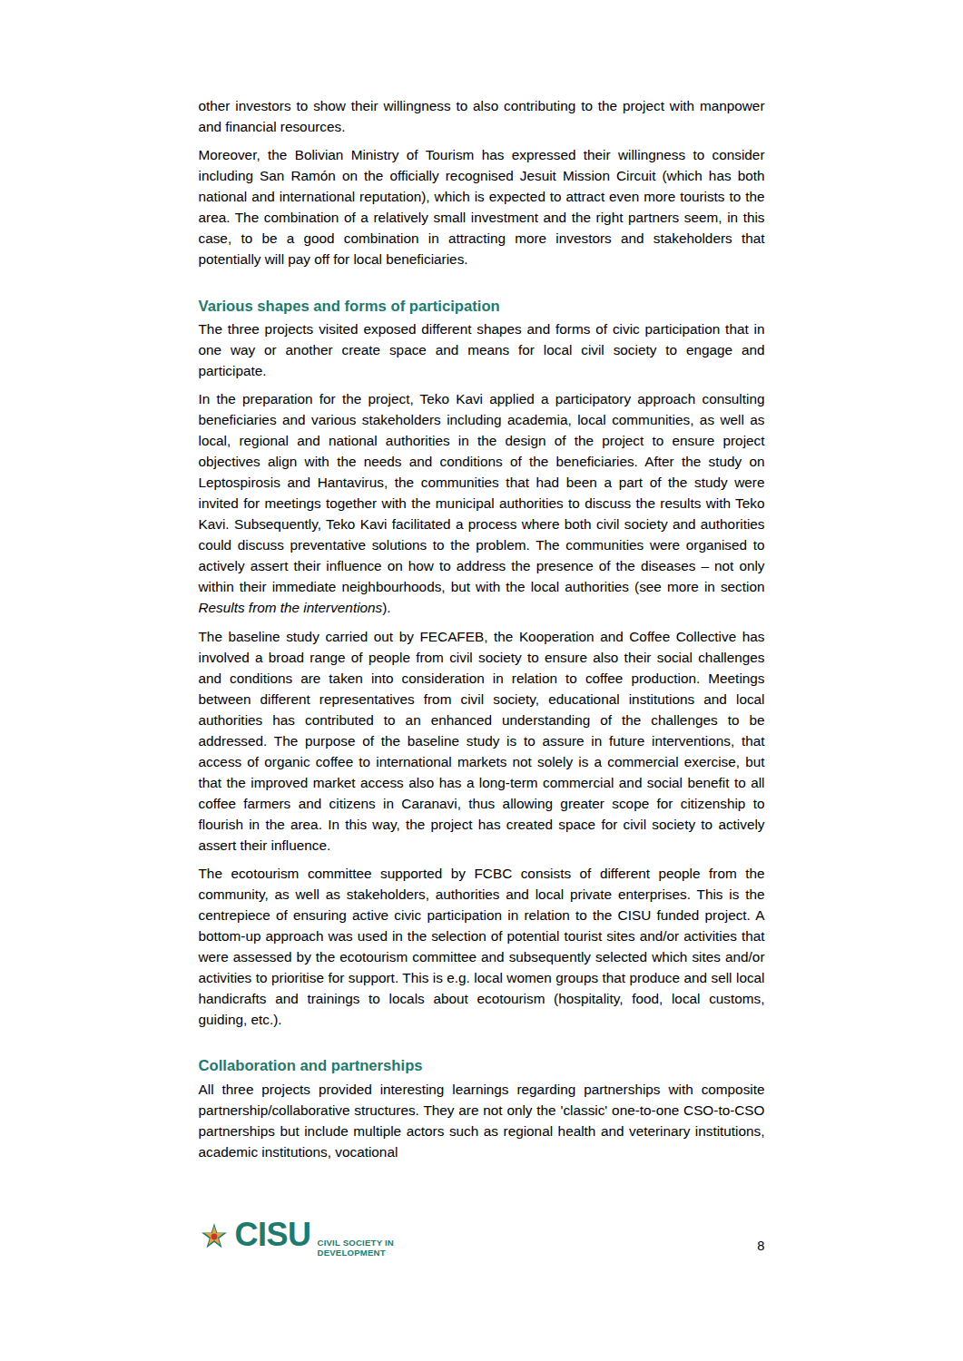other investors to show their willingness to also contributing to the project with manpower and financial resources.
Moreover, the Bolivian Ministry of Tourism has expressed their willingness to consider including San Ramón on the officially recognised Jesuit Mission Circuit (which has both national and international reputation), which is expected to attract even more tourists to the area. The combination of a relatively small investment and the right partners seem, in this case, to be a good combination in attracting more investors and stakeholders that potentially will pay off for local beneficiaries.
Various shapes and forms of participation
The three projects visited exposed different shapes and forms of civic participation that in one way or another create space and means for local civil society to engage and participate.
In the preparation for the project, Teko Kavi applied a participatory approach consulting beneficiaries and various stakeholders including academia, local communities, as well as local, regional and national authorities in the design of the project to ensure project objectives align with the needs and conditions of the beneficiaries. After the study on Leptospirosis and Hantavirus, the communities that had been a part of the study were invited for meetings together with the municipal authorities to discuss the results with Teko Kavi. Subsequently, Teko Kavi facilitated a process where both civil society and authorities could discuss preventative solutions to the problem. The communities were organised to actively assert their influence on how to address the presence of the diseases – not only within their immediate neighbourhoods, but with the local authorities (see more in section Results from the interventions).
The baseline study carried out by FECAFEB, the Kooperation and Coffee Collective has involved a broad range of people from civil society to ensure also their social challenges and conditions are taken into consideration in relation to coffee production. Meetings between different representatives from civil society, educational institutions and local authorities has contributed to an enhanced understanding of the challenges to be addressed. The purpose of the baseline study is to assure in future interventions, that access of organic coffee to international markets not solely is a commercial exercise, but that the improved market access also has a long-term commercial and social benefit to all coffee farmers and citizens in Caranavi, thus allowing greater scope for citizenship to flourish in the area. In this way, the project has created space for civil society to actively assert their influence.
The ecotourism committee supported by FCBC consists of different people from the community, as well as stakeholders, authorities and local private enterprises. This is the centrepiece of ensuring active civic participation in relation to the CISU funded project. A bottom-up approach was used in the selection of potential tourist sites and/or activities that were assessed by the ecotourism committee and subsequently selected which sites and/or activities to prioritise for support. This is e.g. local women groups that produce and sell local handicrafts and trainings to locals about ecotourism (hospitality, food, local customs, guiding, etc.).
Collaboration and partnerships
All three projects provided interesting learnings regarding partnerships with composite partnership/collaborative structures. They are not only the 'classic' one-to-one CSO-to-CSO partnerships but include multiple actors such as regional health and veterinary institutions, academic institutions, vocational
CISU CIVIL SOCIETY IN
DEVELOPMENT
8